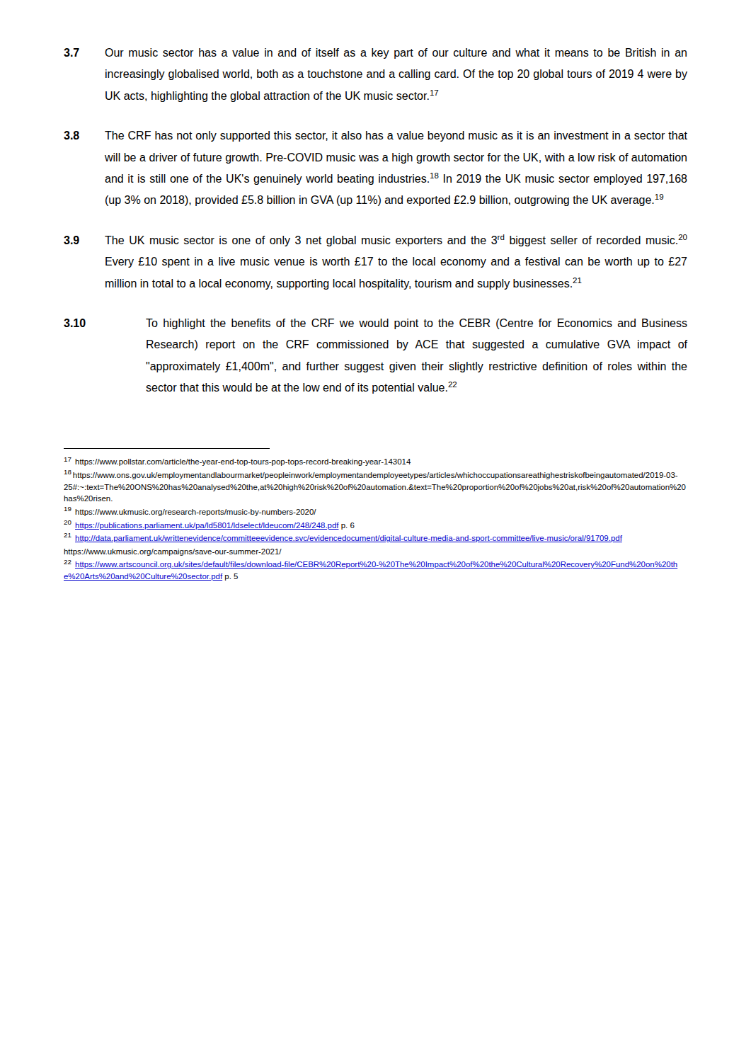3.7
Our music sector has a value in and of itself as a key part of our culture and what it means to be British in an increasingly globalised world, both as a touchstone and a calling card. Of the top 20 global tours of 2019 4 were by UK acts, highlighting the global attraction of the UK music sector.17
3.8
The CRF has not only supported this sector, it also has a value beyond music as it is an investment in a sector that will be a driver of future growth. Pre-COVID music was a high growth sector for the UK, with a low risk of automation and it is still one of the UK's genuinely world beating industries.18 In 2019 the UK music sector employed 197,168 (up 3% on 2018), provided £5.8 billion in GVA (up 11%) and exported £2.9 billion, outgrowing the UK average.19
3.9
The UK music sector is one of only 3 net global music exporters and the 3rd biggest seller of recorded music.20 Every £10 spent in a live music venue is worth £17 to the local economy and a festival can be worth up to £27 million in total to a local economy, supporting local hospitality, tourism and supply businesses.21
3.10
To highlight the benefits of the CRF we would point to the CEBR (Centre for Economics and Business Research) report on the CRF commissioned by ACE that suggested a cumulative GVA impact of "approximately £1,400m", and further suggest given their slightly restrictive definition of roles within the sector that this would be at the low end of its potential value.22
17 https://www.pollstar.com/article/the-year-end-top-tours-pop-tops-record-breaking-year-143014
18https://www.ons.gov.uk/employmentandlabourmarket/peopleinwork/employmentandemployeetypes/articles/whichoccupationsareathighestriskofbeingautomated/2019-03-25#:~:text=The%20ONS%20has%20analysed%20the,at%20high%20risk%20of%20automation.&text=The%20proportion%20of%20jobs%20at,risk%20of%20automation%20has%20risen.
19 https://www.ukmusic.org/research-reports/music-by-numbers-2020/
20 https://publications.parliament.uk/pa/ld5801/ldselect/ldeucom/248/248.pdf p. 6
21 http://data.parliament.uk/writtenevidence/committeeevidence.svc/evidencedocument/digital-culture-media-and-sport-committee/live-music/oral/91709.pdf
https://www.ukmusic.org/campaigns/save-our-summer-2021/
22 https://www.artscouncil.org.uk/sites/default/files/download-file/CEBR%20Report%20-%20The%20Impact%20of%20the%20Cultural%20Recovery%20Fund%20on%20the%20Arts%20and%20Culture%20sector.pdf p. 5